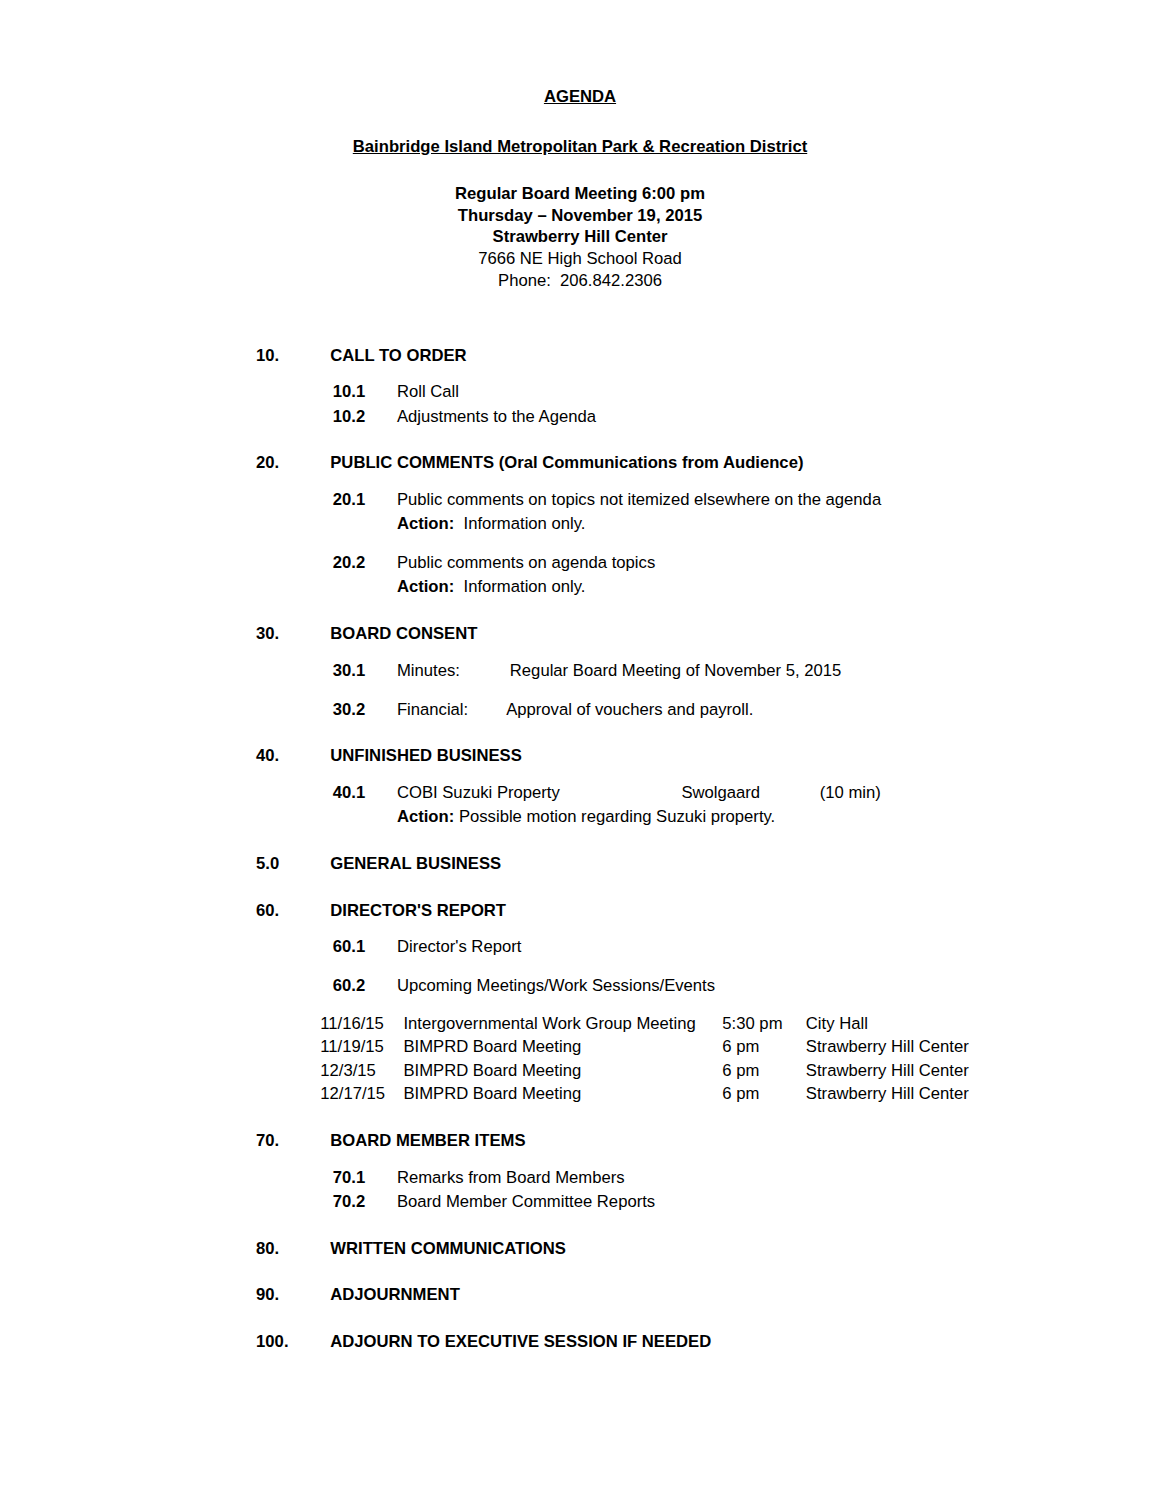AGENDA
Bainbridge Island Metropolitan Park & Recreation District
Regular Board Meeting 6:00 pm
Thursday – November 19, 2015
Strawberry Hill Center
7666 NE High School Road
Phone: 206.842.2306
10.
CALL TO ORDER
10.1
Roll Call
10.2
Adjustments to the Agenda
20.
PUBLIC COMMENTS (Oral Communications from Audience)
20.1
Public comments on topics not itemized elsewhere on the agenda
Action: Information only.
20.2
Public comments on agenda topics
Action: Information only.
30.
BOARD CONSENT
30.1
Minutes:   Regular Board Meeting of November 5, 2015
30.2
Financial:   Approval of vouchers and payroll.
40.
UNFINISHED BUSINESS
40.1
COBI Suzuki Property Swolgaard (10 min)
Action: Possible motion regarding Suzuki property.
5.0
GENERAL BUSINESS
60.
DIRECTOR'S REPORT
60.1
Director's Report
60.2
Upcoming Meetings/Work Sessions/Events
| 11/16/15 | Intergovernmental Work Group Meeting | 5:30 pm | City Hall |
| 11/19/15 | BIMPRD Board Meeting | 6 pm | Strawberry Hill Center |
| 12/3/15 | BIMPRD Board Meeting | 6 pm | Strawberry Hill Center |
| 12/17/15 | BIMPRD Board Meeting | 6 pm | Strawberry Hill Center |
70.
BOARD MEMBER ITEMS
70.1
Remarks from Board Members
70.2
Board Member Committee Reports
80.
WRITTEN COMMUNICATIONS
90.
ADJOURNMENT
100.
ADJOURN TO EXECUTIVE SESSION IF NEEDED